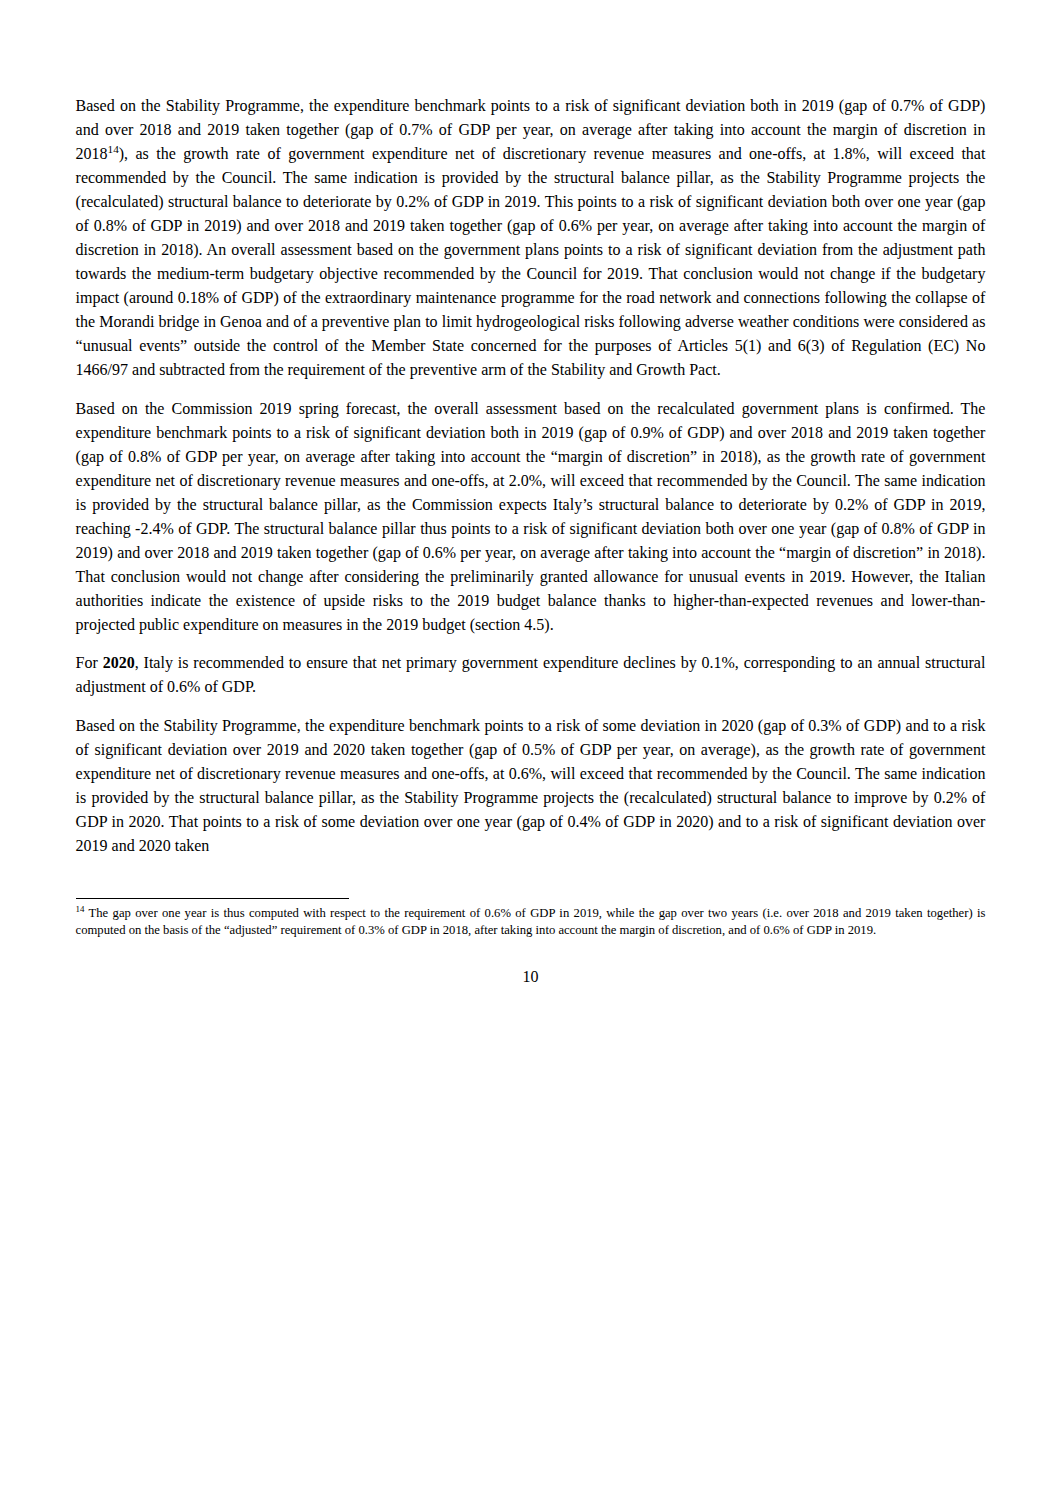Based on the Stability Programme, the expenditure benchmark points to a risk of significant deviation both in 2019 (gap of 0.7% of GDP) and over 2018 and 2019 taken together (gap of 0.7% of GDP per year, on average after taking into account the margin of discretion in 201814), as the growth rate of government expenditure net of discretionary revenue measures and one-offs, at 1.8%, will exceed that recommended by the Council. The same indication is provided by the structural balance pillar, as the Stability Programme projects the (recalculated) structural balance to deteriorate by 0.2% of GDP in 2019. This points to a risk of significant deviation both over one year (gap of 0.8% of GDP in 2019) and over 2018 and 2019 taken together (gap of 0.6% per year, on average after taking into account the margin of discretion in 2018). An overall assessment based on the government plans points to a risk of significant deviation from the adjustment path towards the medium-term budgetary objective recommended by the Council for 2019. That conclusion would not change if the budgetary impact (around 0.18% of GDP) of the extraordinary maintenance programme for the road network and connections following the collapse of the Morandi bridge in Genoa and of a preventive plan to limit hydrogeological risks following adverse weather conditions were considered as “unusual events” outside the control of the Member State concerned for the purposes of Articles 5(1) and 6(3) of Regulation (EC) No 1466/97 and subtracted from the requirement of the preventive arm of the Stability and Growth Pact.
Based on the Commission 2019 spring forecast, the overall assessment based on the recalculated government plans is confirmed. The expenditure benchmark points to a risk of significant deviation both in 2019 (gap of 0.9% of GDP) and over 2018 and 2019 taken together (gap of 0.8% of GDP per year, on average after taking into account the “margin of discretion” in 2018), as the growth rate of government expenditure net of discretionary revenue measures and one-offs, at 2.0%, will exceed that recommended by the Council. The same indication is provided by the structural balance pillar, as the Commission expects Italy’s structural balance to deteriorate by 0.2% of GDP in 2019, reaching -2.4% of GDP. The structural balance pillar thus points to a risk of significant deviation both over one year (gap of 0.8% of GDP in 2019) and over 2018 and 2019 taken together (gap of 0.6% per year, on average after taking into account the “margin of discretion” in 2018). That conclusion would not change after considering the preliminarily granted allowance for unusual events in 2019. However, the Italian authorities indicate the existence of upside risks to the 2019 budget balance thanks to higher-than-expected revenues and lower-than-projected public expenditure on measures in the 2019 budget (section 4.5).
For 2020, Italy is recommended to ensure that net primary government expenditure declines by 0.1%, corresponding to an annual structural adjustment of 0.6% of GDP.
Based on the Stability Programme, the expenditure benchmark points to a risk of some deviation in 2020 (gap of 0.3% of GDP) and to a risk of significant deviation over 2019 and 2020 taken together (gap of 0.5% of GDP per year, on average), as the growth rate of government expenditure net of discretionary revenue measures and one-offs, at 0.6%, will exceed that recommended by the Council. The same indication is provided by the structural balance pillar, as the Stability Programme projects the (recalculated) structural balance to improve by 0.2% of GDP in 2020. That points to a risk of some deviation over one year (gap of 0.4% of GDP in 2020) and to a risk of significant deviation over 2019 and 2020 taken
14 The gap over one year is thus computed with respect to the requirement of 0.6% of GDP in 2019, while the gap over two years (i.e. over 2018 and 2019 taken together) is computed on the basis of the “adjusted” requirement of 0.3% of GDP in 2018, after taking into account the margin of discretion, and of 0.6% of GDP in 2019.
10